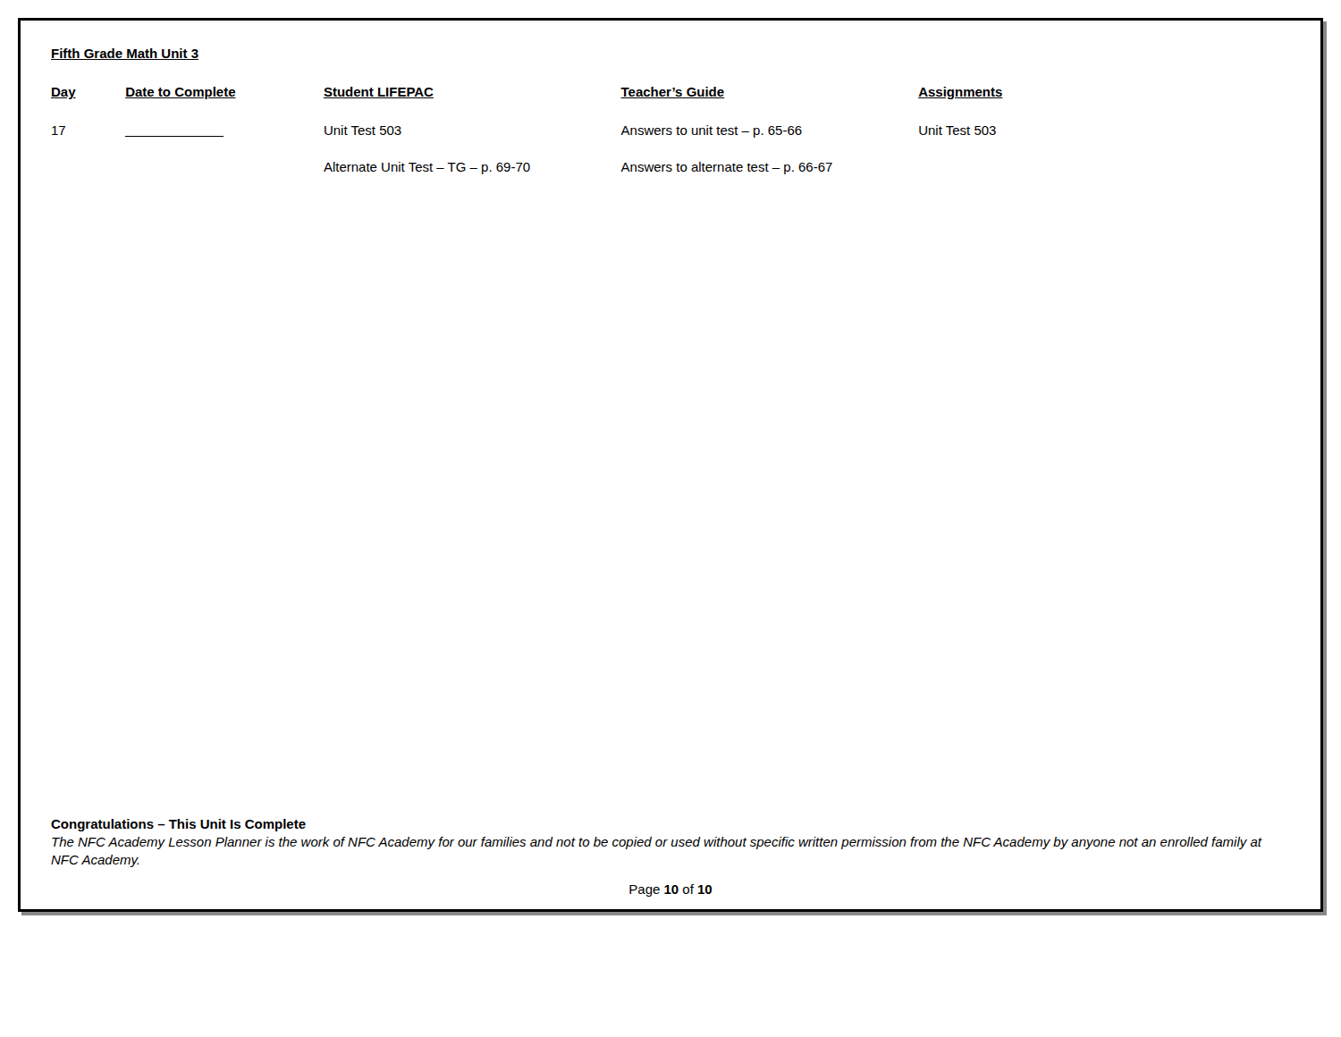Fifth Grade Math Unit 3
| Day | Date to Complete | Student LIFEPAC | Teacher’s Guide | Assignments |
| --- | --- | --- | --- | --- |
| 17 | | Unit Test 503 | Answers to unit test – p. 65-66 | Unit Test 503 |
| | | Alternate Unit Test – TG – p. 69-70 | Answers to alternate test – p. 66-67 | |
Congratulations – This Unit Is Complete
The NFC Academy Lesson Planner is the work of NFC Academy for our families and not to be copied or used without specific written permission from the NFC Academy by anyone not an enrolled family at NFC Academy.
Page 10 of 10